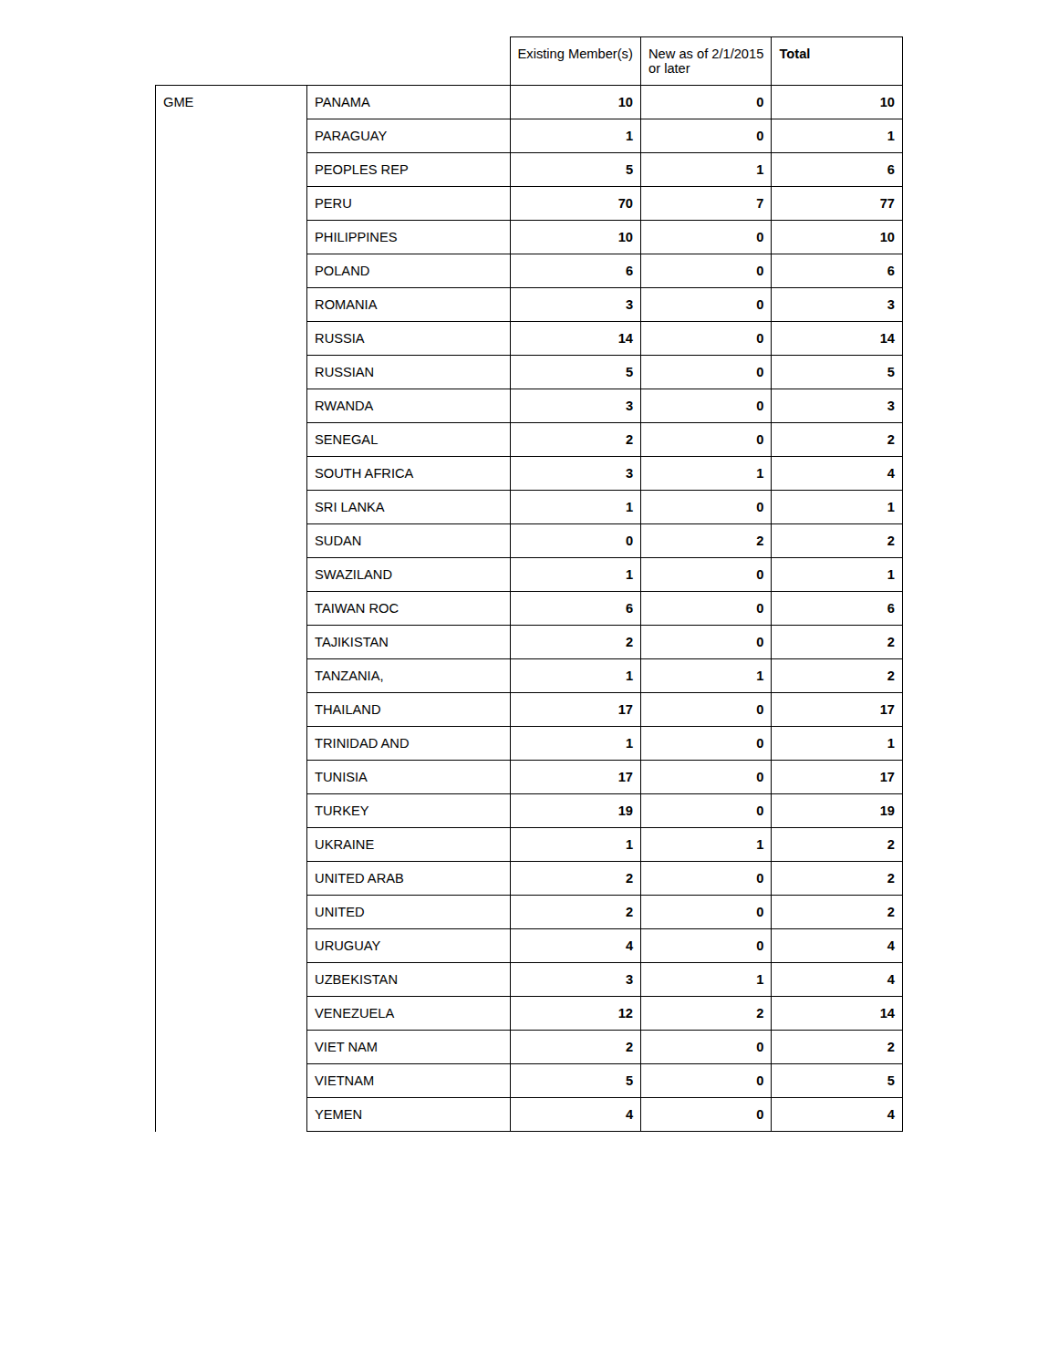| | | Existing Member(s) | New as of 2/1/2015 or later | Total |
| --- | --- | --- | --- | --- |
| GME | PANAMA | 10 | 0 | 10 |
| PARAGUAY | 1 | 0 | 1 |
| PEOPLES REP | 5 | 1 | 6 |
| PERU | 70 | 7 | 77 |
| PHILIPPINES | 10 | 0 | 10 |
| POLAND | 6 | 0 | 6 |
| ROMANIA | 3 | 0 | 3 |
| RUSSIA | 14 | 0 | 14 |
| RUSSIAN | 5 | 0 | 5 |
| RWANDA | 3 | 0 | 3 |
| SENEGAL | 2 | 0 | 2 |
| SOUTH AFRICA | 3 | 1 | 4 |
| SRI LANKA | 1 | 0 | 1 |
| SUDAN | 0 | 2 | 2 |
| SWAZILAND | 1 | 0 | 1 |
| TAIWAN ROC | 6 | 0 | 6 |
| TAJIKISTAN | 2 | 0 | 2 |
| TANZANIA, | 1 | 1 | 2 |
| THAILAND | 17 | 0 | 17 |
| TRINIDAD AND | 1 | 0 | 1 |
| TUNISIA | 17 | 0 | 17 |
| TURKEY | 19 | 0 | 19 |
| UKRAINE | 1 | 1 | 2 |
| UNITED ARAB | 2 | 0 | 2 |
| UNITED | 2 | 0 | 2 |
| URUGUAY | 4 | 0 | 4 |
| UZBEKISTAN | 3 | 1 | 4 |
| VENEZUELA | 12 | 2 | 14 |
| VIET NAM | 2 | 0 | 2 |
| VIETNAM | 5 | 0 | 5 |
| YEMEN | 4 | 0 | 4 |